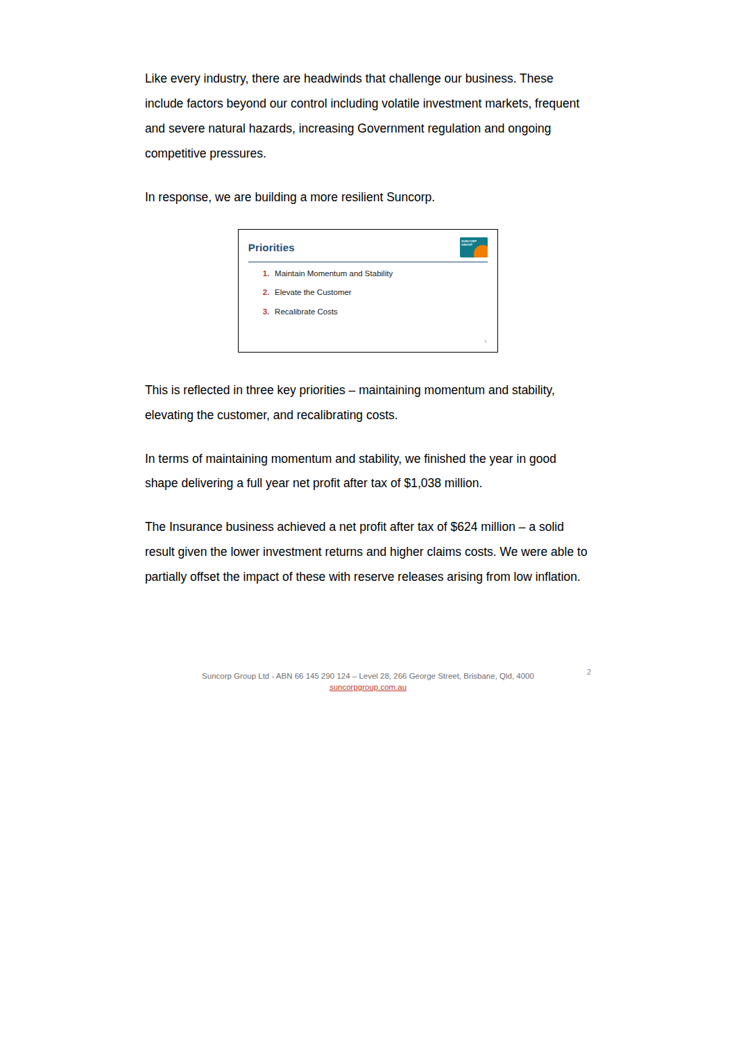Like every industry, there are headwinds that challenge our business. These include factors beyond our control including volatile investment markets, frequent and severe natural hazards, increasing Government regulation and ongoing competitive pressures.
In response, we are building a more resilient Suncorp.
Priorities
1. Maintain Momentum and Stability
2. Elevate the Customer
3. Recalibrate Costs
5
This is reflected in three key priorities – maintaining momentum and stability, elevating the customer, and recalibrating costs.
In terms of maintaining momentum and stability, we finished the year in good shape delivering a full year net profit after tax of $1,038 million.
The Insurance business achieved a net profit after tax of $624 million – a solid result given the lower investment returns and higher claims costs. We were able to partially offset the impact of these with reserve releases arising from low inflation.
2 Suncorp Group Ltd - ABN 66 145 290 124 – Level 28, 266 George Street, Brisbane, Qld, 4000
suncorpgroup.com.au